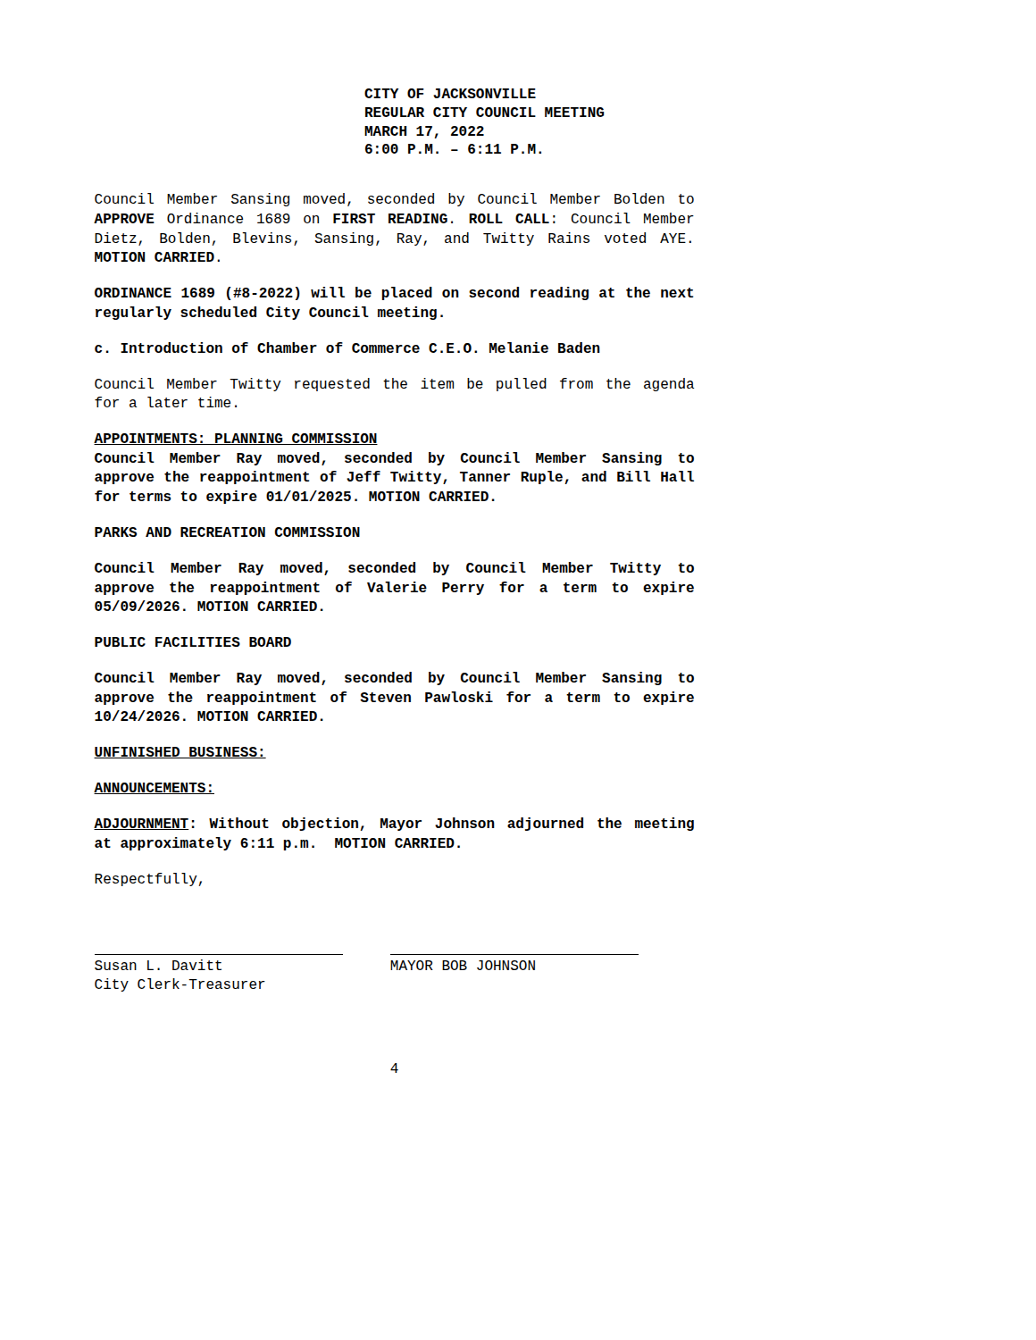CITY OF JACKSONVILLE
REGULAR CITY COUNCIL MEETING
MARCH 17, 2022
6:00 P.M. – 6:11 P.M.
Council Member Sansing moved, seconded by Council Member Bolden to APPROVE Ordinance 1689 on FIRST READING. ROLL CALL: Council Member Dietz, Bolden, Blevins, Sansing, Ray, and Twitty Rains voted AYE. MOTION CARRIED.
ORDINANCE 1689 (#8-2022) will be placed on second reading at the next regularly scheduled City Council meeting.
c. Introduction of Chamber of Commerce C.E.O. Melanie Baden
Council Member Twitty requested the item be pulled from the agenda for a later time.
APPOINTMENTS: PLANNING COMMISSION
Council Member Ray moved, seconded by Council Member Sansing to approve the reappointment of Jeff Twitty, Tanner Ruple, and Bill Hall for terms to expire 01/01/2025. MOTION CARRIED.
PARKS AND RECREATION COMMISSION
Council Member Ray moved, seconded by Council Member Twitty to approve the reappointment of Valerie Perry for a term to expire 05/09/2026. MOTION CARRIED.
PUBLIC FACILITIES BOARD
Council Member Ray moved, seconded by Council Member Sansing to approve the reappointment of Steven Pawloski for a term to expire 10/24/2026. MOTION CARRIED.
UNFINISHED BUSINESS:
ANNOUNCEMENTS:
ADJOURNMENT: Without objection, Mayor Johnson adjourned the meeting at approximately 6:11 p.m. MOTION CARRIED.
Respectfully,
Susan L. Davitt MAYOR BOB JOHNSON
City Clerk-Treasurer
4